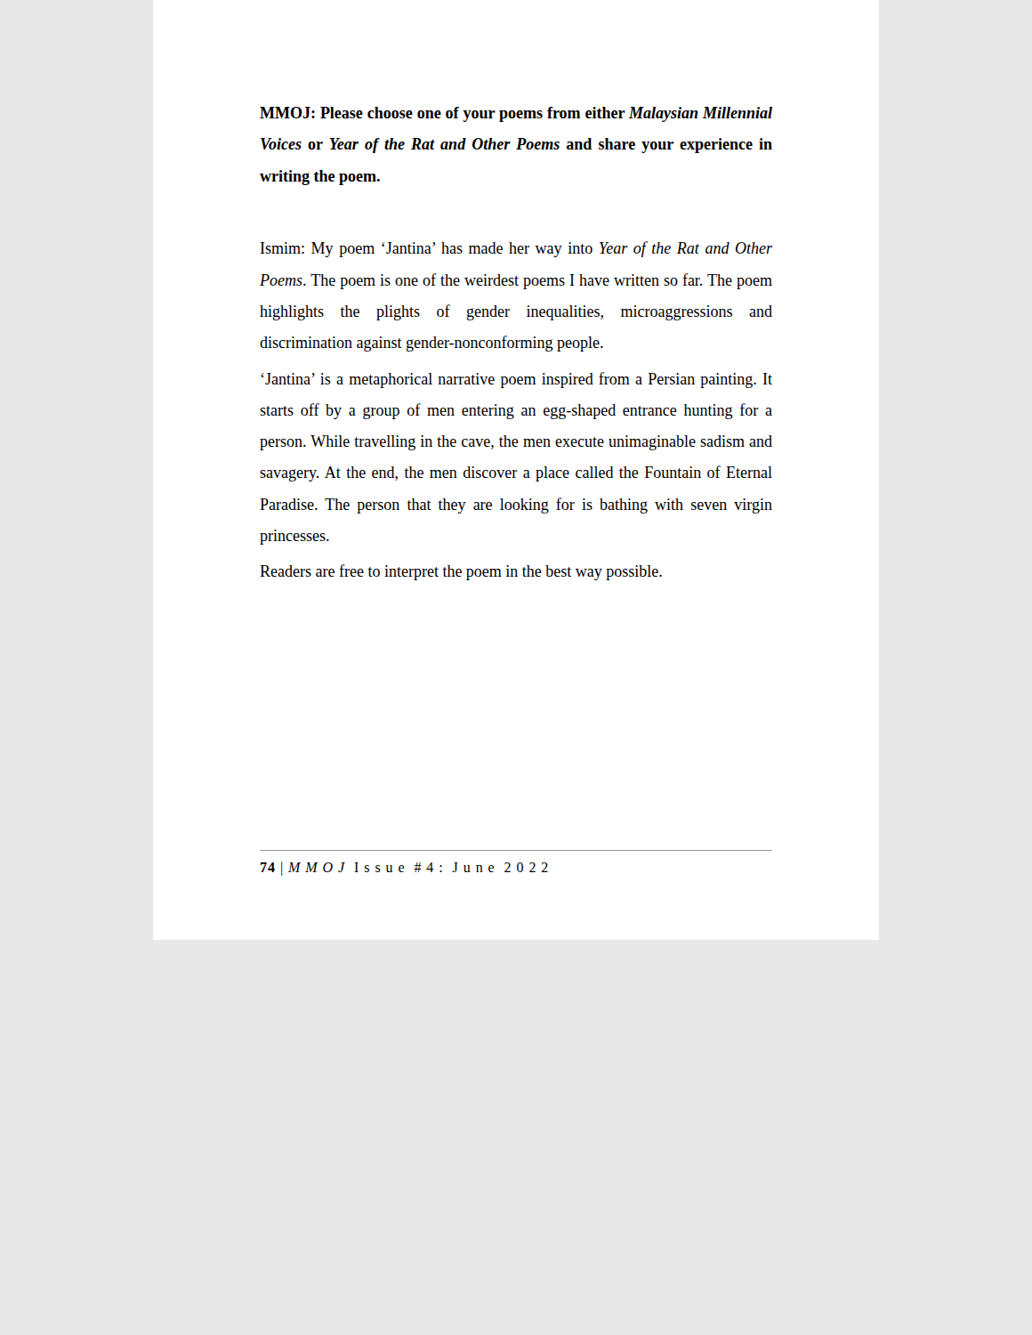MMOJ: Please choose one of your poems from either Malaysian Millennial Voices or Year of the Rat and Other Poems and share your experience in writing the poem.
Ismim: My poem ‘Jantina’ has made her way into Year of the Rat and Other Poems. The poem is one of the weirdest poems I have written so far. The poem highlights the plights of gender inequalities, microaggressions and discrimination against gender-nonconforming people.
‘Jantina’ is a metaphorical narrative poem inspired from a Persian painting. It starts off by a group of men entering an egg-shaped entrance hunting for a person. While travelling in the cave, the men execute unimaginable sadism and savagery. At the end, the men discover a place called the Fountain of Eternal Paradise. The person that they are looking for is bathing with seven virgin princesses.
Readers are free to interpret the poem in the best way possible.
74 | M M O J I s s u e # 4 : J u n e 2 0 2 2